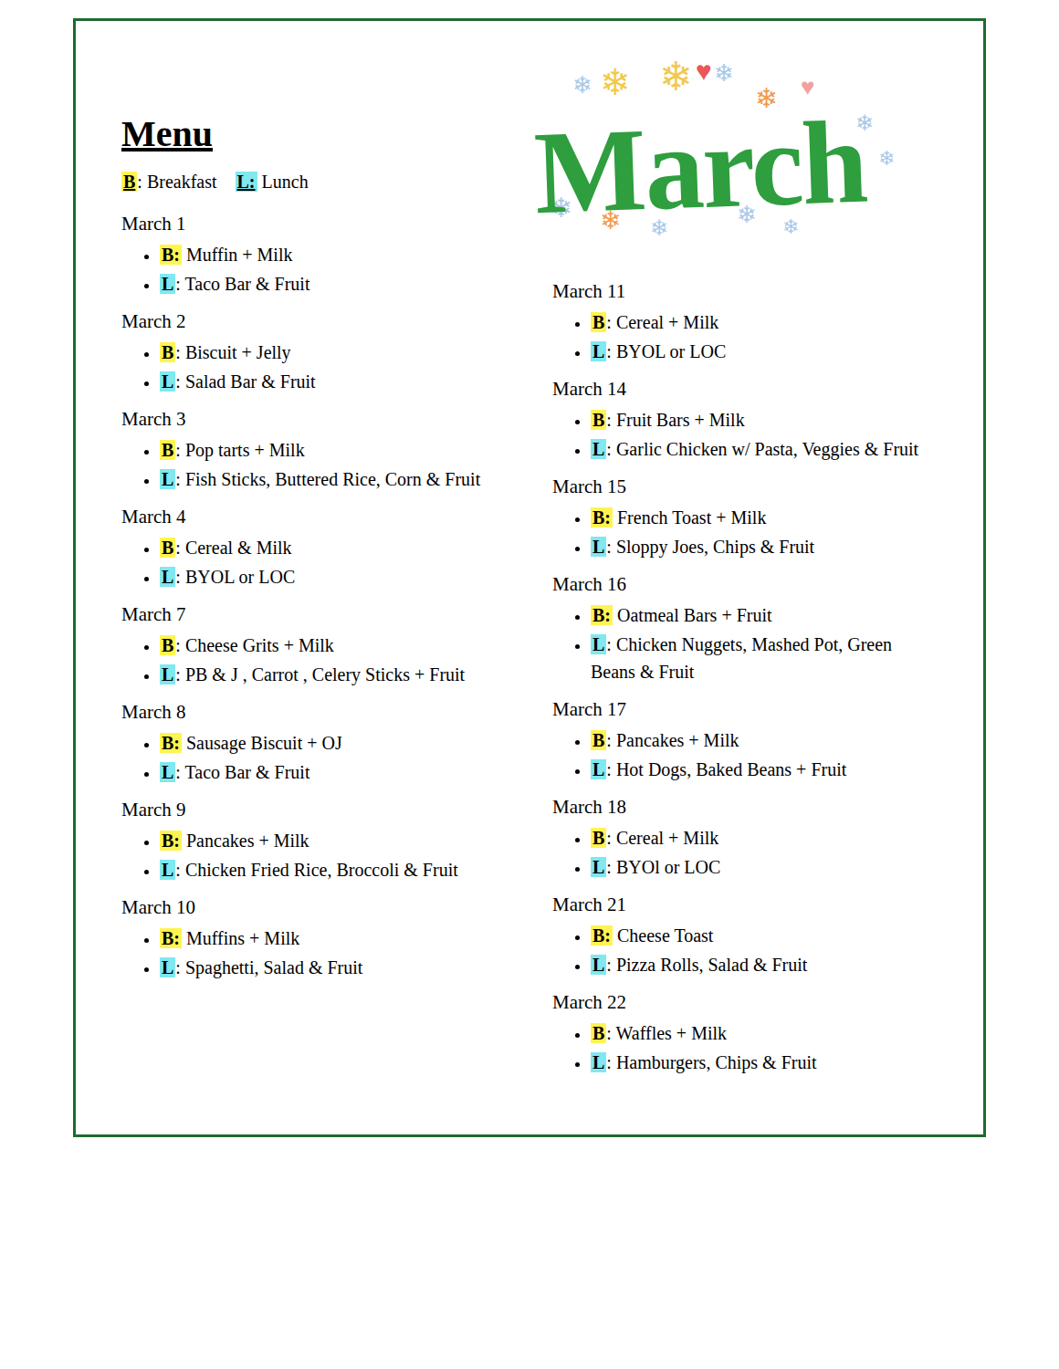❄ ❄ ❄ ❄ ❄ ♥ ♥ ❄ ❄ ❄ ❄ ❄ ❄ ❄
March
Menu
B: Breakfast L: Lunch
March 1
B: Muffin + Milk
L: Taco Bar & Fruit
March 2
B: Biscuit + Jelly
L: Salad Bar & Fruit
March 3
B: Pop tarts + Milk
L: Fish Sticks, Buttered Rice, Corn & Fruit
March 4
B: Cereal & Milk
L: BYOL or LOC
March 7
B: Cheese Grits + Milk
L: PB & J , Carrot , Celery Sticks + Fruit
March 8
B: Sausage Biscuit + OJ
L: Taco Bar & Fruit
March 9
B: Pancakes + Milk
L: Chicken Fried Rice, Broccoli & Fruit
March 10
B: Muffins + Milk
L: Spaghetti, Salad & Fruit
March 11
B: Cereal + Milk
L: BYOL or LOC
March 14
B: Fruit Bars + Milk
L: Garlic Chicken w/ Pasta, Veggies & Fruit
March 15
B: French Toast + Milk
L: Sloppy Joes, Chips & Fruit
March 16
B: Oatmeal Bars + Fruit
L: Chicken Nuggets, Mashed Pot, Green Beans & Fruit
March 17
B: Pancakes + Milk
L: Hot Dogs, Baked Beans + Fruit
March 18
B: Cereal + Milk
L: BYOl or LOC
March 21
B: Cheese Toast
L: Pizza Rolls, Salad & Fruit
March 22
B: Waffles + Milk
L: Hamburgers, Chips & Fruit